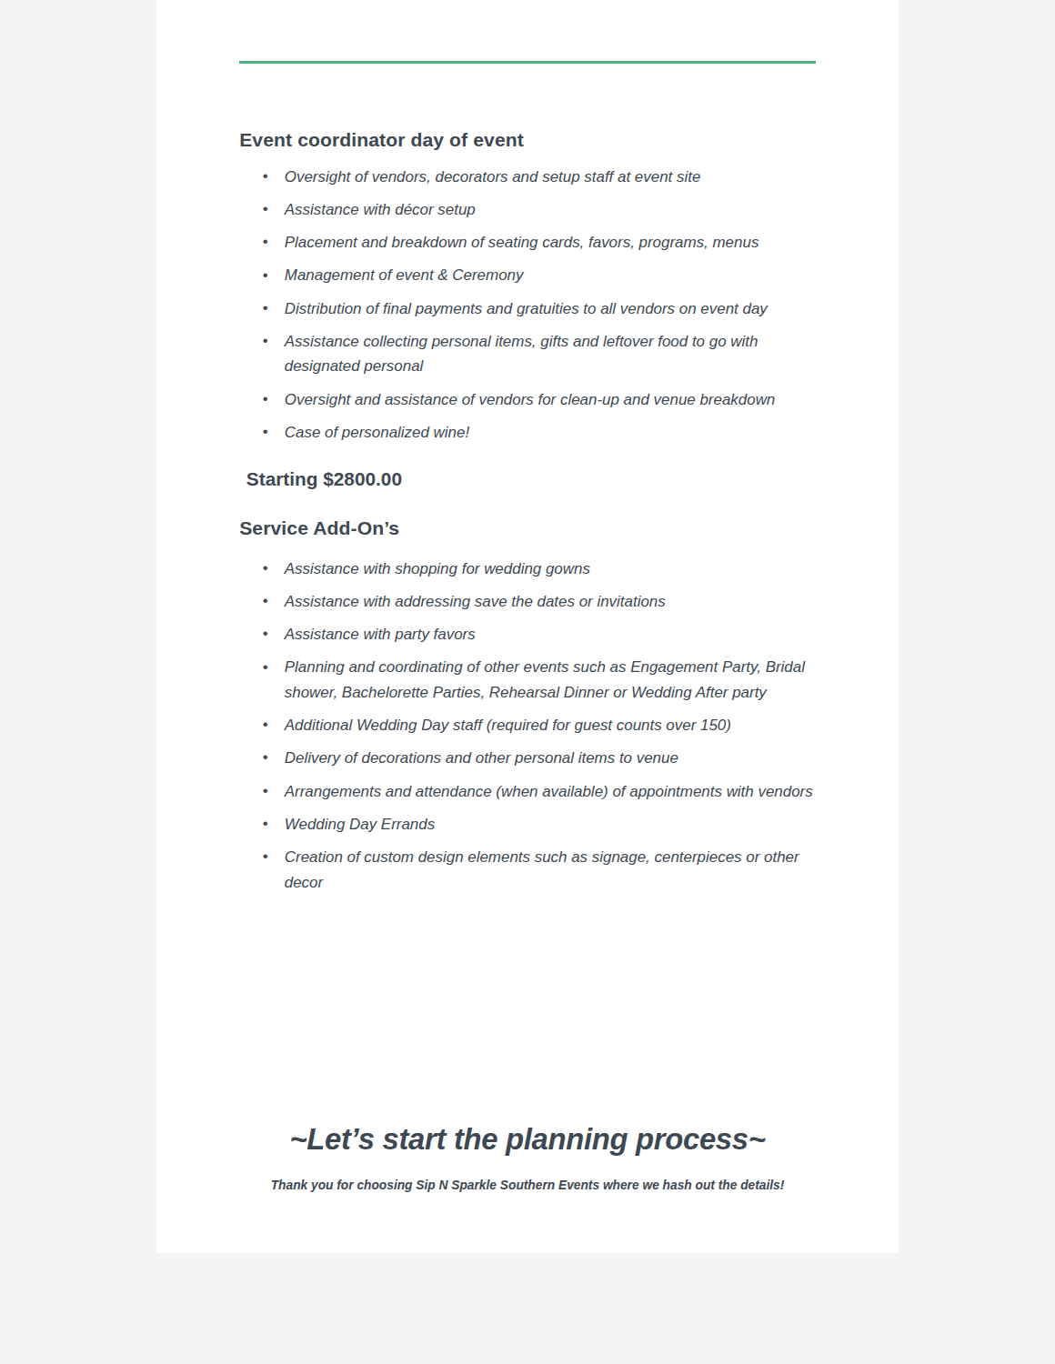Event coordinator day of event
Oversight of vendors, decorators and setup staff at event site
Assistance with décor setup
Placement and breakdown of seating cards, favors, programs, menus
Management of event & Ceremony
Distribution of final payments and gratuities to all vendors on event day
Assistance collecting personal items, gifts and leftover food to go with designated personal
Oversight and assistance of vendors for clean-up and venue breakdown
Case of personalized wine!
Starting $2800.00
Service Add-On’s
Assistance with shopping for wedding gowns
Assistance with addressing save the dates or invitations
Assistance with party favors
Planning and coordinating of other events such as Engagement Party, Bridal shower, Bachelorette Parties, Rehearsal Dinner or Wedding After party
Additional Wedding Day staff (required for guest counts over 150)
Delivery of decorations and other personal items to venue
Arrangements and attendance (when available) of appointments with vendors
Wedding Day Errands
Creation of custom design elements such as signage, centerpieces or other decor
~Let’s start the planning process~
Thank you for choosing Sip N Sparkle Southern Events where we hash out the details!